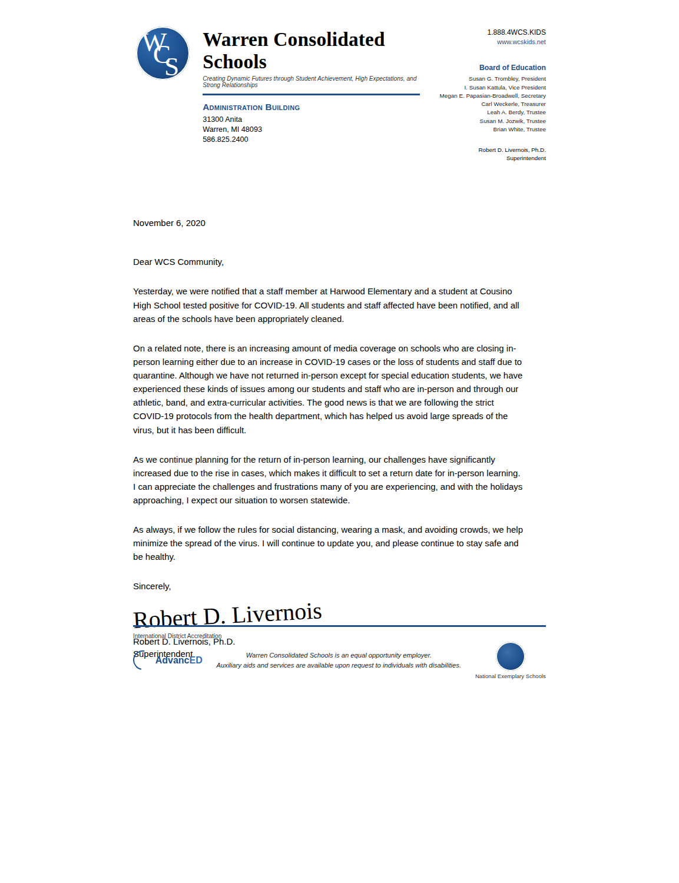W C S
Warren Consolidated Schools
Creating Dynamic Futures through Student Achievement, High Expectations, and Strong Relationships
Administration Building
31300 Anita
Warren, MI 48093
586.825.2400
1.888.4WCS.KIDS
www.wcskids.net
Board of Education
Susan G. Trombley, President
I. Susan Kattula, Vice President
Megan E. Papasian-Broadwell, Secretary
Carl Weckerle, Treasurer
Leah A. Berdy, Trustee
Susan M. Jozwik, Trustee
Brian White, Trustee
Robert D. Livernois, Ph.D.
Superintendent
November 6, 2020
Dear WCS Community,
Yesterday, we were notified that a staff member at Harwood Elementary and a student at Cousino High School tested positive for COVID-19. All students and staff affected have been notified, and all areas of the schools have been appropriately cleaned.
On a related note, there is an increasing amount of media coverage on schools who are closing in-person learning either due to an increase in COVID-19 cases or the loss of students and staff due to quarantine. Although we have not returned in-person except for special education students, we have experienced these kinds of issues among our students and staff who are in-person and through our athletic, band, and extra-curricular activities. The good news is that we are following the strict COVID-19 protocols from the health department, which has helped us avoid large spreads of the virus, but it has been difficult.
As we continue planning for the return of in-person learning, our challenges have significantly increased due to the rise in cases, which makes it difficult to set a return date for in-person learning. I can appreciate the challenges and frustrations many of you are experiencing, and with the holidays approaching, I expect our situation to worsen statewide.
As always, if we follow the rules for social distancing, wearing a mask, and avoiding crowds, we help minimize the spread of the virus. I will continue to update you, and please continue to stay safe and be healthy.
Sincerely,
Robert D. Livernois
Robert D. Livernois, Ph.D.
Superintendent
International District Accreditation
AdvancED
Warren Consolidated Schools is an equal opportunity employer.
Auxiliary aids and services are available upon request to individuals with disabilities.
National Exemplary Schools